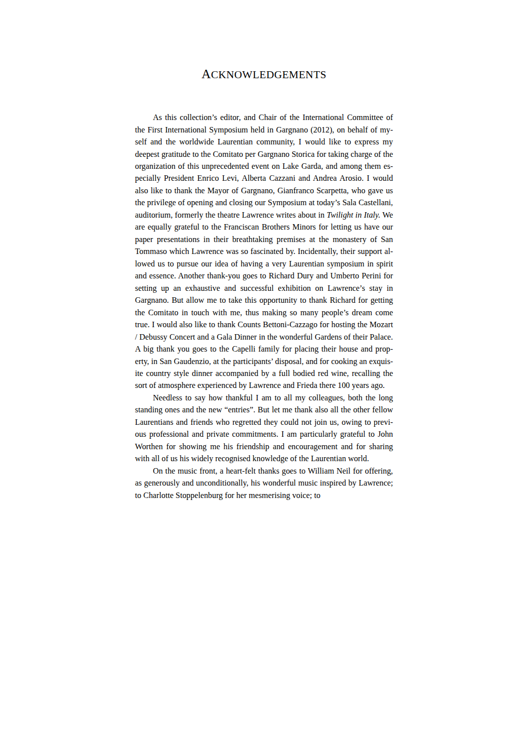Acknowledgements
As this collection’s editor, and Chair of the International Committee of the First International Symposium held in Gargnano (2012), on behalf of myself and the worldwide Laurentian community, I would like to express my deepest gratitude to the Comitato per Gargnano Storica for taking charge of the organization of this unprecedented event on Lake Garda, and among them especially President Enrico Levi, Alberta Cazzani and Andrea Arosio. I would also like to thank the Mayor of Gargnano, Gianfranco Scarpetta, who gave us the privilege of opening and closing our Symposium at today’s Sala Castellani, auditorium, formerly the theatre Lawrence writes about in Twilight in Italy. We are equally grateful to the Franciscan Brothers Minors for letting us have our paper presentations in their breathtaking premises at the monastery of San Tommaso which Lawrence was so fascinated by. Incidentally, their support allowed us to pursue our idea of having a very Laurentian symposium in spirit and essence. Another thank-you goes to Richard Dury and Umberto Perini for setting up an exhaustive and successful exhibition on Lawrence’s stay in Gargnano. But allow me to take this opportunity to thank Richard for getting the Comitato in touch with me, thus making so many people’s dream come true. I would also like to thank Counts Bettoni-Cazzago for hosting the Mozart / Debussy Concert and a Gala Dinner in the wonderful Gardens of their Palace. A big thank you goes to the Capelli family for placing their house and property, in San Gaudenzio, at the participants’ disposal, and for cooking an exquisite country style dinner accompanied by a full bodied red wine, recalling the sort of atmosphere experienced by Lawrence and Frieda there 100 years ago.
Needless to say how thankful I am to all my colleagues, both the long standing ones and the new “entries”. But let me thank also all the other fellow Laurentians and friends who regretted they could not join us, owing to previous professional and private commitments. I am particularly grateful to John Worthen for showing me his friendship and encouragement and for sharing with all of us his widely recognised knowledge of the Laurentian world.
On the music front, a heart-felt thanks goes to William Neil for offering, as generously and unconditionally, his wonderful music inspired by Lawrence; to Charlotte Stoppelenburg for her mesmerising voice; to